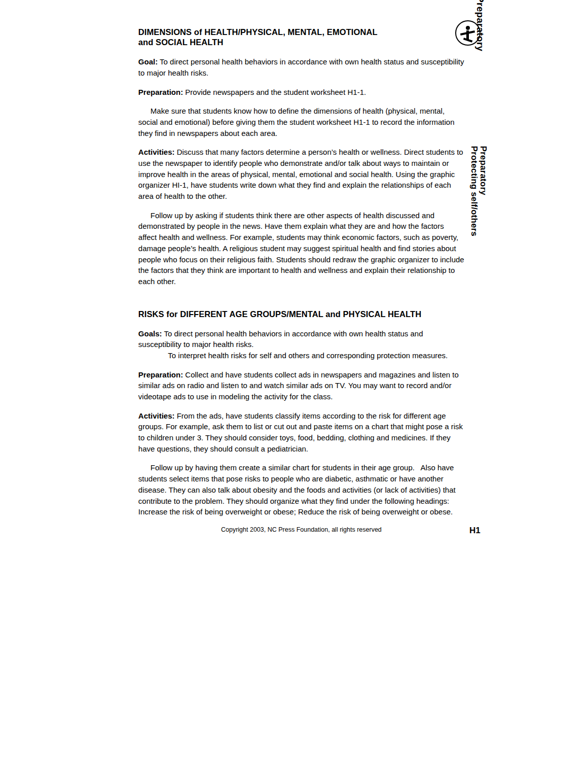Preparatory
Preparatory Protecting self/others
DIMENSIONS of HEALTH/PHYSICAL, MENTAL, EMOTIONAL
and SOCIAL HEALTH
Goal: To direct personal health behaviors in accordance with own health status and susceptibility to major health risks.
Preparation: Provide newspapers and the student worksheet H1-1.
Make sure that students know how to define the dimensions of health (physical, mental, social and emotional) before giving them the student worksheet H1-1 to record the information they find in newspapers about each area.
Activities: Discuss that many factors determine a person’s health or wellness. Direct students to use the newspaper to identify people who demonstrate and/or talk about ways to maintain or improve health in the areas of physical, mental, emotional and social health. Using the graphic organizer HI-1, have students write down what they find and explain the relationships of each area of health to the other.
Follow up by asking if students think there are other aspects of health discussed and demonstrated by people in the news. Have them explain what they are and how the factors affect health and wellness. For example, students may think economic factors, such as poverty, damage people’s health. A religious student may suggest spiritual health and find stories about people who focus on their religious faith. Students should redraw the graphic organizer to include the factors that they think are important to health and wellness and explain their relationship to each other.
RISKS for DIFFERENT AGE GROUPS/MENTAL and PHYSICAL HEALTH
Goals: To direct personal health behaviors in accordance with own health status and susceptibility to major health risks. To interpret health risks for self and others and corresponding protection measures.
Preparation: Collect and have students collect ads in newspapers and magazines and listen to similar ads on radio and listen to and watch similar ads on TV. You may want to record and/or videotape ads to use in modeling the activity for the class.
Activities: From the ads, have students classify items according to the risk for different age groups. For example, ask them to list or cut out and paste items on a chart that might pose a risk to children under 3. They should consider toys, food, bedding, clothing and medicines. If they have questions, they should consult a pediatrician.
Follow up by having them create a similar chart for students in their age group. Also have students select items that pose risks to people who are diabetic, asthmatic or have another disease. They can also talk about obesity and the foods and activities (or lack of activities) that contribute to the problem. They should organize what they find under the following headings: Increase the risk of being overweight or obese; Reduce the risk of being overweight or obese.
Copyright 2003, NC Press Foundation, all rights reserved
H1